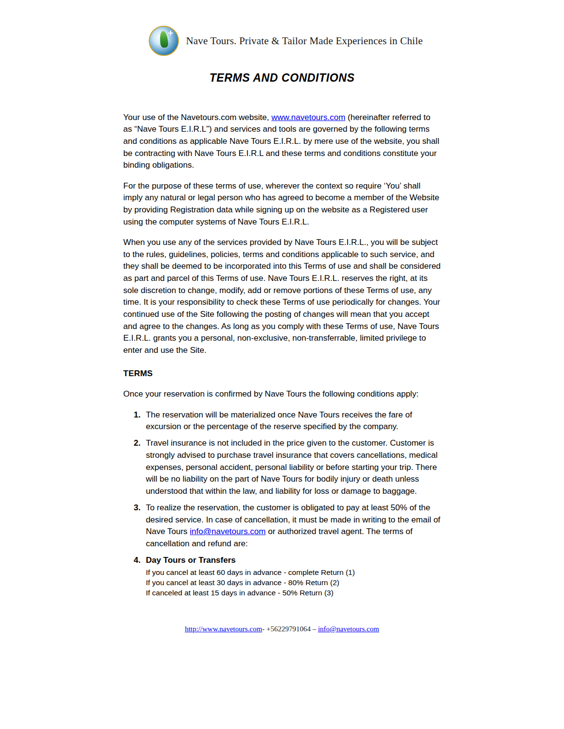Nave Tours. Private & Tailor Made Experiences in Chile
TERMS AND CONDITIONS
Your use of the Navetours.com website, www.navetours.com (hereinafter referred to as “Nave Tours E.I.R.L”) and services and tools are governed by the following terms and conditions as applicable Nave Tours E.I.R.L. by mere use of the website, you shall be contracting with Nave Tours E.I.R.L and these terms and conditions constitute your binding obligations.
For the purpose of these terms of use, wherever the context so require ‘You’ shall imply any natural or legal person who has agreed to become a member of the Website by providing Registration data while signing up on the website as a Registered user using the computer systems of Nave Tours E.I.R.L.
When you use any of the services provided by Nave Tours E.I.R.L., you will be subject to the rules, guidelines, policies, terms and conditions applicable to such service, and they shall be deemed to be incorporated into this Terms of use and shall be considered as part and parcel of this Terms of use. Nave Tours E.I.R.L. reserves the right, at its sole discretion to change, modify, add or remove portions of these Terms of use, any time. It is your responsibility to check these Terms of use periodically for changes. Your continued use of the Site following the posting of changes will mean that you accept and agree to the changes. As long as you comply with these Terms of use, Nave Tours E.I.R.L. grants you a personal, non-exclusive, non-transferrable, limited privilege to enter and use the Site.
TERMS
Once your reservation is confirmed by Nave Tours the following conditions apply:
The reservation will be materialized once Nave Tours receives the fare of excursion or the percentage of the reserve specified by the company.
Travel insurance is not included in the price given to the customer. Customer is strongly advised to purchase travel insurance that covers cancellations, medical expenses, personal accident, personal liability or before starting your trip. There will be no liability on the part of Nave Tours for bodily injury or death unless understood that within the law, and liability for loss or damage to baggage.
To realize the reservation, the customer is obligated to pay at least 50% of the desired service. In case of cancellation, it must be made in writing to the email of Nave Tours info@navetours.com or authorized travel agent. The terms of cancellation and refund are:
Day Tours or Transfers
If you cancel at least 60 days in advance - complete Return (1)
If you cancel at least 30 days in advance - 80% Return (2)
If canceled at least 15 days in advance - 50% Return (3)
http://www.navetours.com- +56229791064 – info@navetours.com